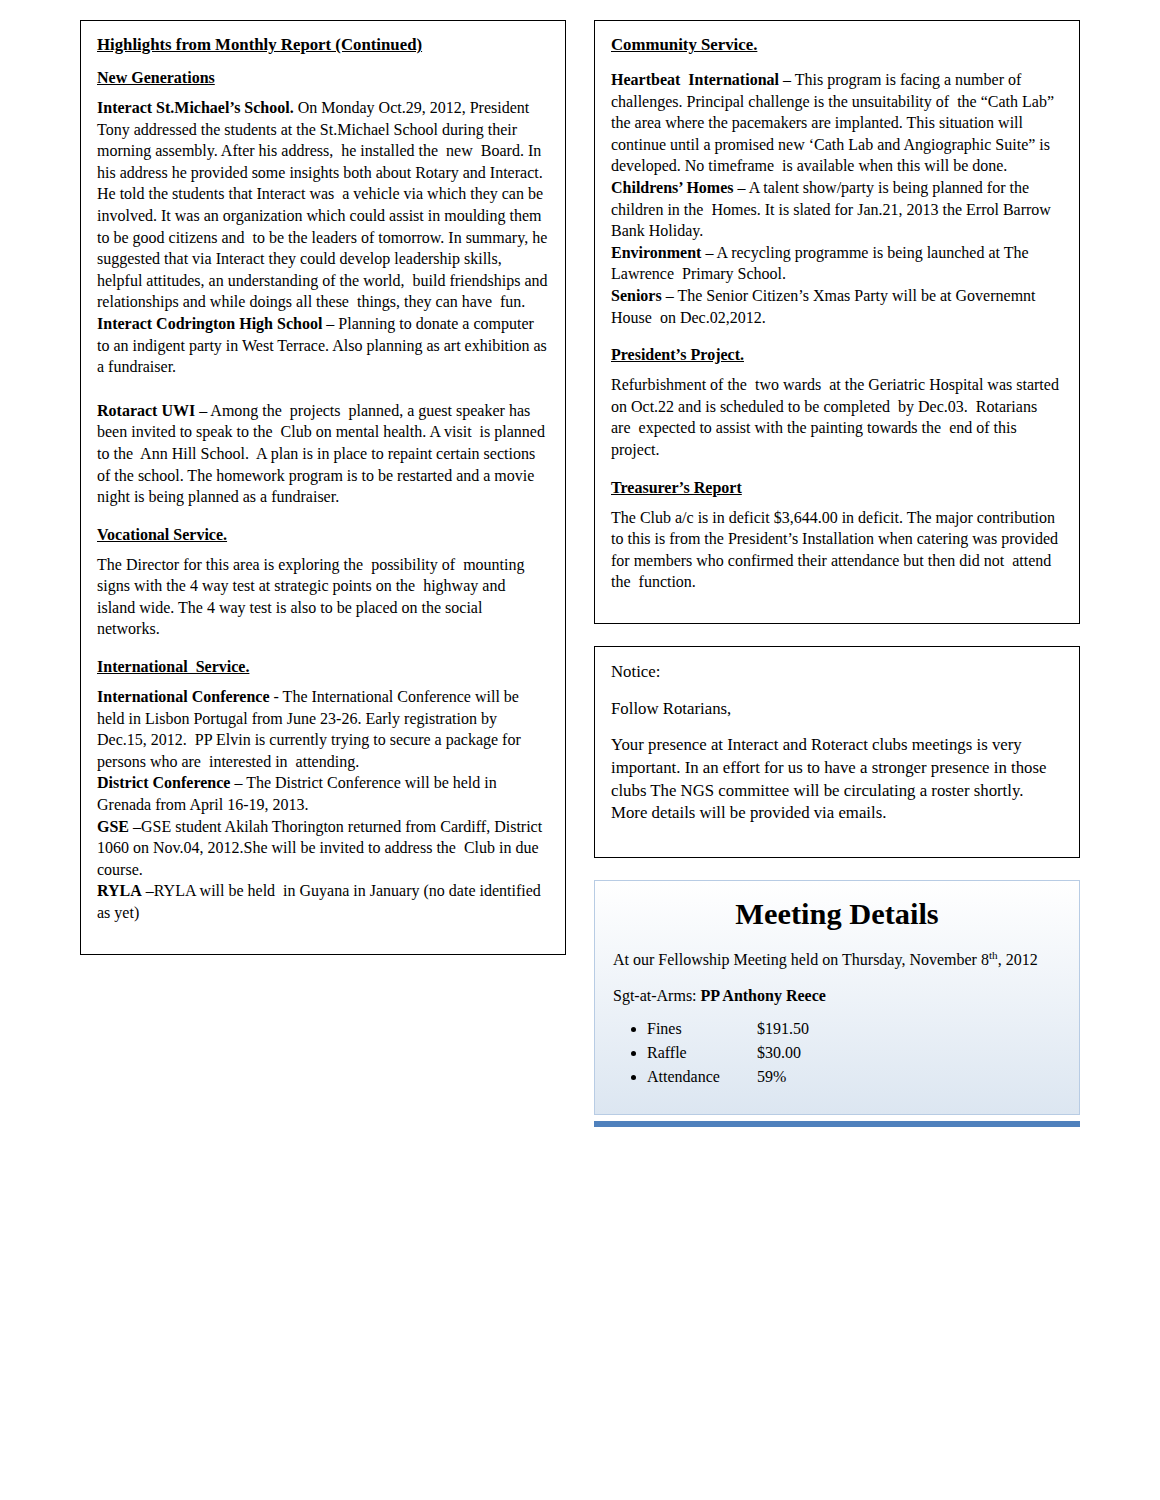Highlights from Monthly Report (Continued)
New Generations
Interact St.Michael’s School. On Monday Oct.29, 2012, President Tony addressed the students at the St.Michael School during their morning assembly. After his address, he installed the new Board. In his address he provided some insights both about Rotary and Interact. He told the students that Interact was a vehicle via which they can be involved. It was an organization which could assist in moulding them to be good citizens and to be the leaders of tomorrow. In summary, he suggested that via Interact they could develop leadership skills, helpful attitudes, an understanding of the world, build friendships and relationships and while doings all these things, they can have fun.
Interact Codrington High School – Planning to donate a computer to an indigent party in West Terrace. Also planning as art exhibition as a fundraiser.
Rotaract UWI – Among the projects planned, a guest speaker has been invited to speak to the Club on mental health. A visit is planned to the Ann Hill School. A plan is in place to repaint certain sections of the school. The homework program is to be restarted and a movie night is being planned as a fundraiser.
Vocational Service.
The Director for this area is exploring the possibility of mounting signs with the 4 way test at strategic points on the highway and island wide. The 4 way test is also to be placed on the social networks.
International Service.
International Conference - The International Conference will be held in Lisbon Portugal from June 23-26. Early registration by Dec.15, 2012. PP Elvin is currently trying to secure a package for persons who are interested in attending.
District Conference – The District Conference will be held in Grenada from April 16-19, 2013.
GSE –GSE student Akilah Thorington returned from Cardiff, District 1060 on Nov.04, 2012.She will be invited to address the Club in due course.
RYLA –RYLA will be held in Guyana in January (no date identified as yet)
Community Service.
Heartbeat International – This program is facing a number of challenges. Principal challenge is the unsuitability of the “Cath Lab” the area where the pacemakers are implanted. This situation will continue until a promised new ‘Cath Lab and Angiographic Suite” is developed. No timeframe is available when this will be done.
Childrens’ Homes – A talent show/party is being planned for the children in the Homes. It is slated for Jan.21, 2013 the Errol Barrow Bank Holiday.
Environment – A recycling programme is being launched at The Lawrence Primary School.
Seniors – The Senior Citizen’s Xmas Party will be at Governemnt House on Dec.02,2012.
President’s Project.
Refurbishment of the two wards at the Geriatric Hospital was started on Oct.22 and is scheduled to be completed by Dec.03. Rotarians are expected to assist with the painting towards the end of this project.
Treasurer’s Report
The Club a/c is in deficit $3,644.00 in deficit. The major contribution to this is from the President’s Installation when catering was provided for members who confirmed their attendance but then did not attend the function.
Notice:
Follow Rotarians,
Your presence at Interact and Roteract clubs meetings is very important. In an effort for us to have a stronger presence in those clubs The NGS committee will be circulating a roster shortly. More details will be provided via emails.
Meeting Details
At our Fellowship Meeting held on Thursday, November 8th, 2012
Sgt-at-Arms: PP Anthony Reece
Fines$191.50
Raffle$30.00
Attendance59%